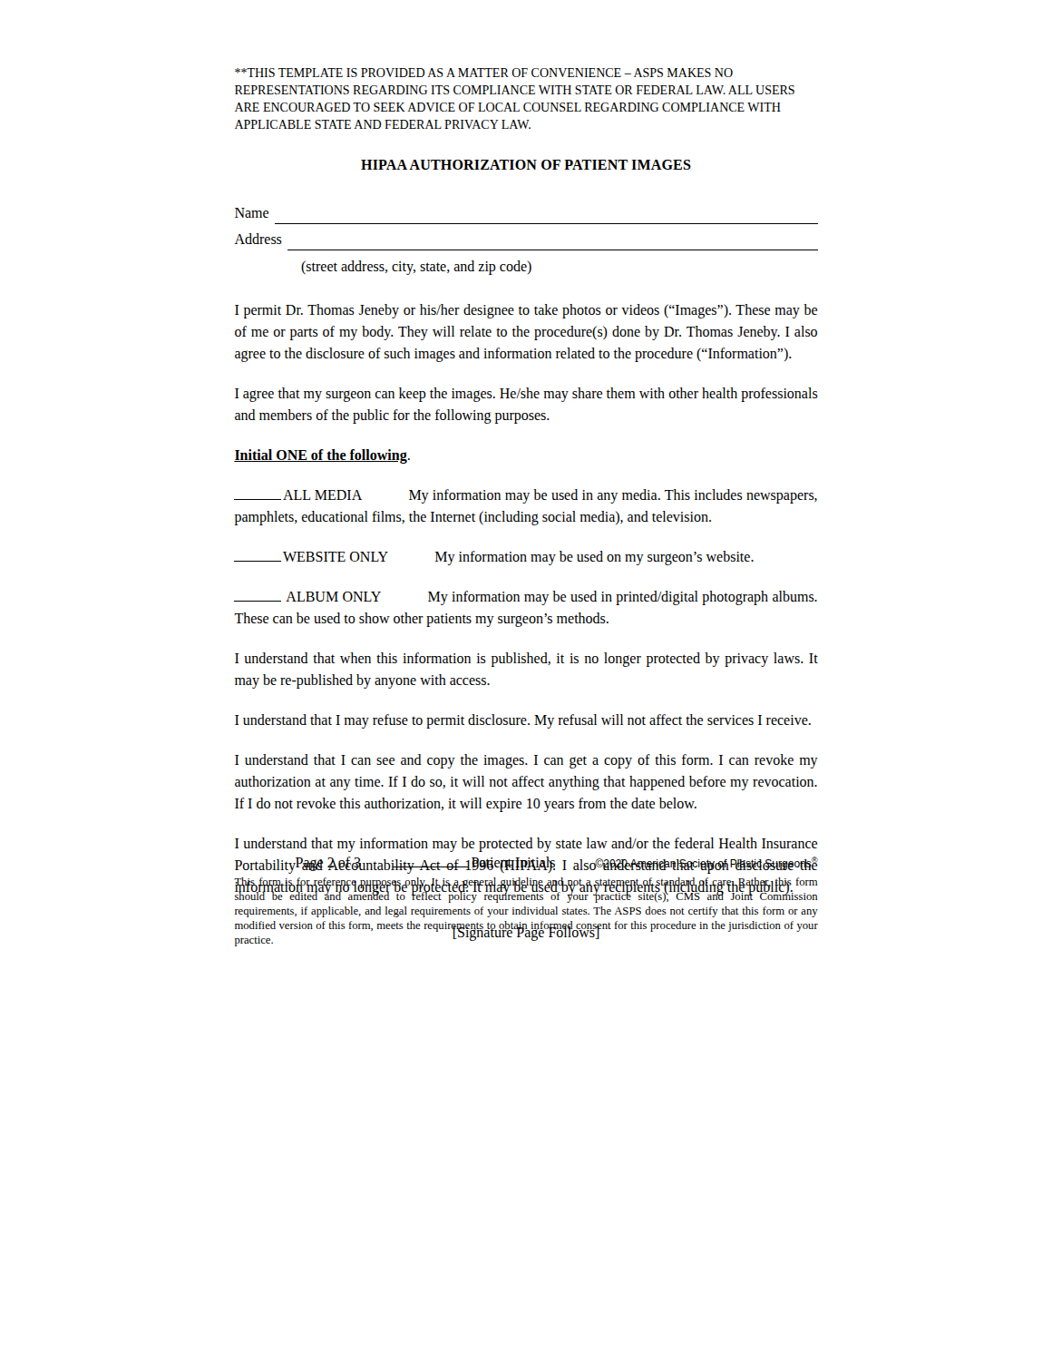**This template is provided as a matter of convenience – ASPS makes no representations regarding its compliance with state or federal law. All users are encouraged to seek advice of local counsel regarding compliance with applicable state and federal privacy law.
HIPAA AUTHORIZATION OF PATIENT IMAGES
Name
Address
(street address, city, state, and zip code)
I permit Dr. Thomas Jeneby or his/her designee to take photos or videos (“Images”). These may be of me or parts of my body. They will relate to the procedure(s) done by Dr. Thomas Jeneby. I also agree to the disclosure of such images and information related to the procedure (“Information”).
I agree that my surgeon can keep the images. He/she may share them with other health professionals and members of the public for the following purposes.
Initial ONE of the following.
ALL MEDIA My information may be used in any media. This includes newspapers, pamphlets, educational films, the Internet (including social media), and television.
WEBSITE ONLY My information may be used on my surgeon’s website.
ALBUM ONLY My information may be used in printed/digital photograph albums. These can be used to show other patients my surgeon’s methods.
I understand that when this information is published, it is no longer protected by privacy laws. It may be re-published by anyone with access.
I understand that I may refuse to permit disclosure. My refusal will not affect the services I receive.
I understand that I can see and copy the images. I can get a copy of this form. I can revoke my authorization at any time. If I do so, it will not affect anything that happened before my revocation. If I do not revoke this authorization, it will expire 10 years from the date below.
I understand that my information may be protected by state law and/or the federal Health Insurance Portability and Accountability Act of 1996 (HIPAA). I also understand that upon disclosure the information may no longer be protected. It may be used by any recipients (including the public).
[Signature Page Follows]
Page 2 of 3 Patient Initials ©2020 American Society of Plastic Surgeons®
This form is for reference purposes only. It is a general guideline and not a statement of standard of care. Rather, this form should be edited and amended to reflect policy requirements of your practice site(s), CMS and Joint Commission requirements, if applicable, and legal requirements of your individual states. The ASPS does not certify that this form or any modified version of this form, meets the requirements to obtain informed consent for this procedure in the jurisdiction of your practice.